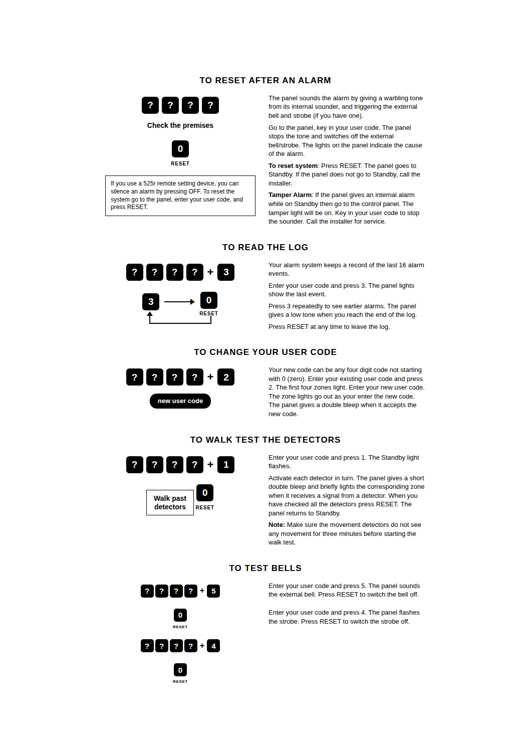To reset after an alarm
? ? ? ?
Check the premises
0
RESET
If you use a 525r remote setting device, you can silence an alarm by pressing OFF. To reset the system go to the panel, enter your user code, and press RESET.
The panel sounds the alarm by giving a warbling tone from its internal sounder, and triggering the external bell and strobe (if you have one).
Go to the panel, key in your user code. The panel stops the tone and switches off the external bell/strobe. The lights on the panel indicate the cause of the alarm.
To reset system: Press RESET. The panel goes to Standby. If the panel does not go to Standby, call the installer.
Tamper Alarm: If the panel gives an internal alarm while on Standby then go to the control panel. The tamper light will be on. Key in your user code to stop the sounder. Call the installer for service.
To read the log
? ? ? ? + 3
3 0
RESET
Your alarm system keeps a record of the last 16 alarm events.
Enter your user code and press 3. The panel lights show the last event.
Press 3 repeatedly to see earlier alarms. The panel gives a low tone when you reach the end of the log.
Press RESET at any time to leave the log.
To change your user code
? ? ? ? + 2
new user code
Your new code can be any four digit code not starting with 0 (zero). Enter your existing user code and press 2. The first four zones light. Enter your new user code. The zone lights go out as your enter the new code. The panel gives a double bleep when it accepts the new code.
To walk test the detectors
? ? ? ? + 1
Walk past
detectors
0
RESET
Enter your user code and press 1. The Standby light flashes.
Activate each detector in turn. The panel gives a short double bleep and briefly lights the corresponding zone when it receives a signal from a detector. When you have checked all the detectors press RESET. The panel returns to Standby.
Note: Make sure the movement detectors do not see any movement for three minutes before starting the walk test.
To test bells
? ? ? ? + 5
0
RESET
? ? ? ? + 4
0
RESET
Enter your user code and press 5. The panel sounds the external bell. Press RESET to switch the bell off.
Enter your user code and press 4. The panel flashes the strobe. Press RESET to switch the strobe off.